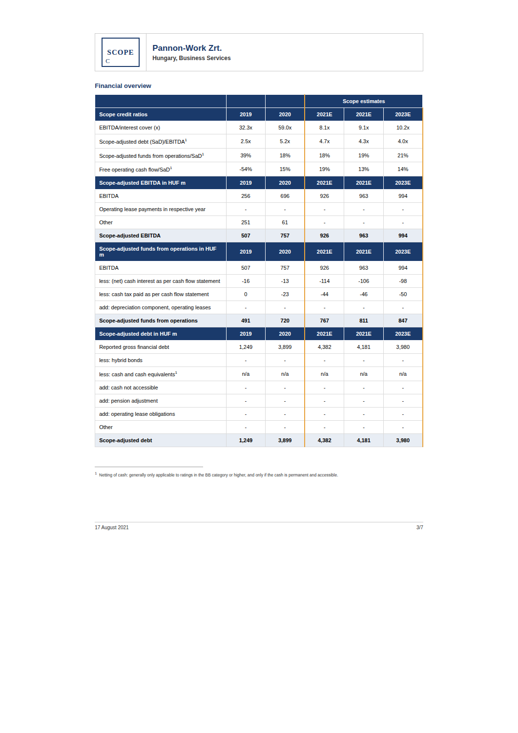SCOPE C
Pannon-Work Zrt.
Hungary, Business Services
Financial overview
| | | | Scope estimates |
| --- | --- | --- | --- |
| Scope credit ratios | 2019 | 2020 | 2021E | 2021E | 2023E |
| EBITDA/interest cover (x) | 32.3x | 59.0x | 8.1x | 9.1x | 10.2x |
| Scope-adjusted debt (SaD)/EBITDA 1 | 2.5x | 5.2x | 4.7x | 4.3x | 4.0x |
| Scope-adjusted funds from operations/SaD 1 | 39% | 18% | 18% | 19% | 21% |
| Free operating cash flow/SaD 1 | -54% | 15% | 19% | 13% | 14% |
| Scope-adjusted EBITDA in HUF m | 2019 | 2020 | 2021E | 2021E | 2023E |
| EBITDA | 256 | 696 | 926 | 963 | 994 |
| Operating lease payments in respective year | - | - | - | - | - |
| Other | 251 | 61 | - | - | - |
| Scope-adjusted EBITDA | 507 | 757 | 926 | 963 | 994 |
| Scope-adjusted funds from operations in HUF m | 2019 | 2020 | 2021E | 2021E | 2023E |
| EBITDA | 507 | 757 | 926 | 963 | 994 |
| less: (net) cash interest as per cash flow statement | -16 | -13 | -114 | -106 | -98 |
| less: cash tax paid as per cash flow statement | 0 | -23 | -44 | -46 | -50 |
| add: depreciation component, operating leases | - | - | - | - | - |
| Scope-adjusted funds from operations | 491 | 720 | 767 | 811 | 847 |
| Scope-adjusted debt in HUF m | 2019 | 2020 | 2021E | 2021E | 2023E |
| Reported gross financial debt | 1,249 | 3,899 | 4,382 | 4,181 | 3,980 |
| less: hybrid bonds | - | - | - | - | - |
| less: cash and cash equivalents 1 | n/a | n/a | n/a | n/a | n/a |
| add: cash not accessible | - | - | - | - | - |
| add: pension adjustment | - | - | - | - | - |
| add: operating lease obligations | - | - | - | - | - |
| Other | - | - | - | - | - |
| Scope-adjusted debt | 1,249 | 3,899 | 4,382 | 4,181 | 3,980 |
1 Netting of cash: generally only applicable to ratings in the BB category or higher, and only if the cash is permanent and accessible.
17 August 2021 3/7